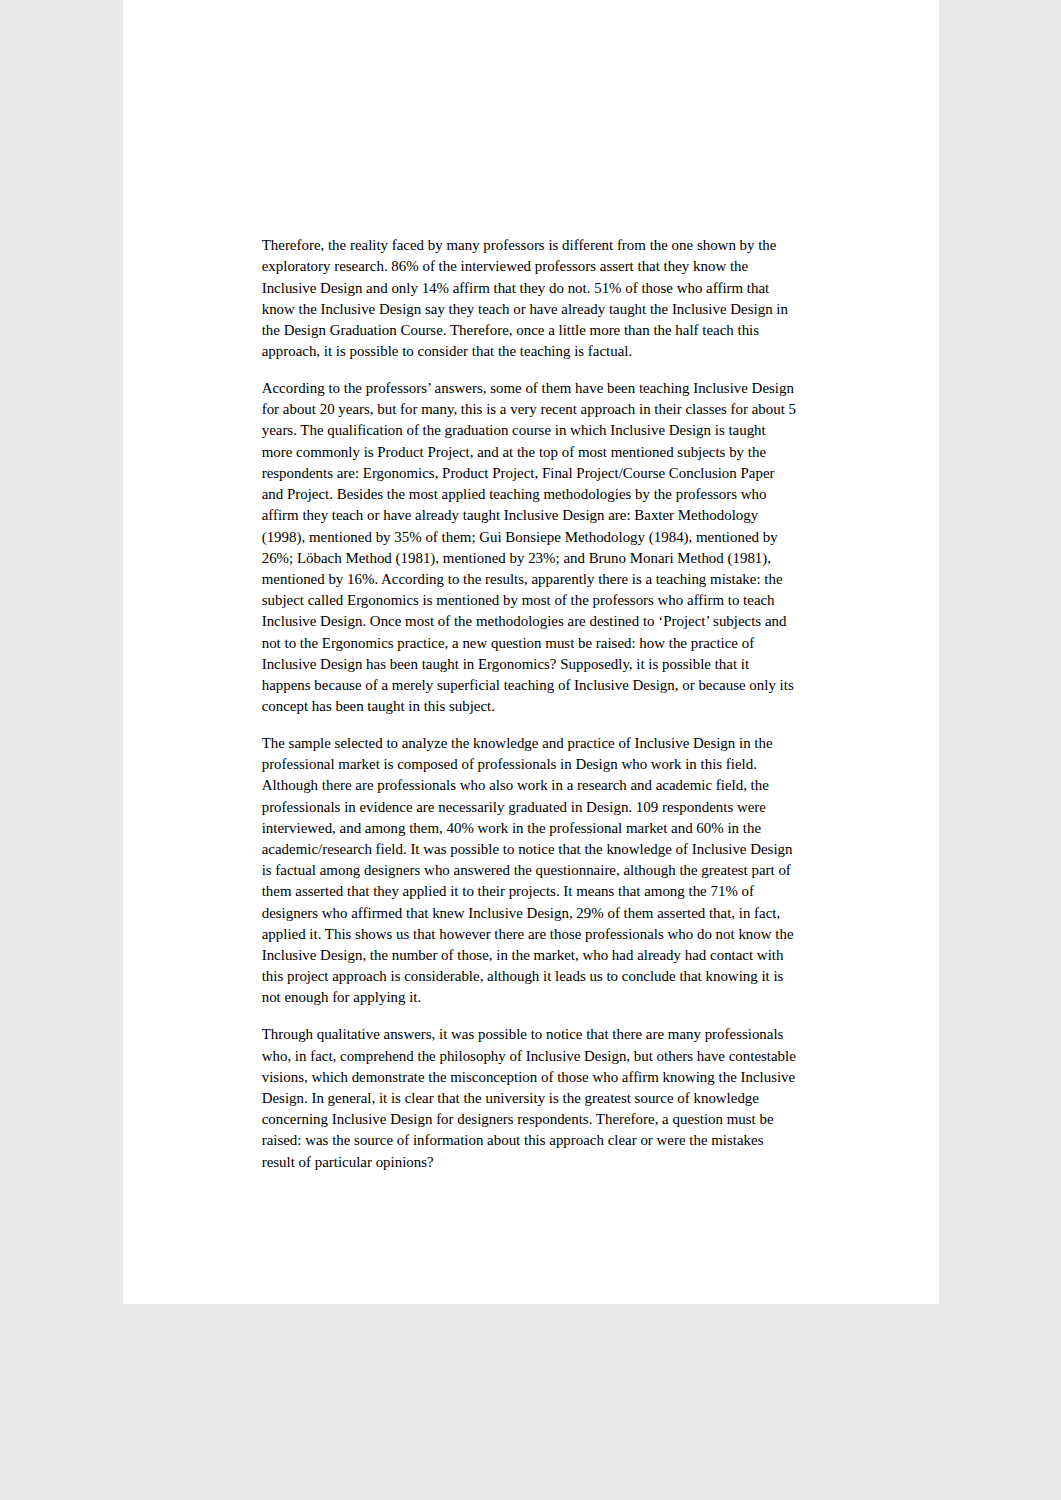Therefore, the reality faced by many professors is different from the one shown by the exploratory research. 86% of the interviewed professors assert that they know the Inclusive Design and only 14% affirm that they do not. 51% of those who affirm that know the Inclusive Design say they teach or have already taught the Inclusive Design in the Design Graduation Course. Therefore, once a little more than the half teach this approach, it is possible to consider that the teaching is factual.
According to the professors’ answers, some of them have been teaching Inclusive Design for about 20 years, but for many, this is a very recent approach in their classes for about 5 years. The qualification of the graduation course in which Inclusive Design is taught more commonly is Product Project, and at the top of most mentioned subjects by the respondents are: Ergonomics, Product Project, Final Project/Course Conclusion Paper and Project. Besides the most applied teaching methodologies by the professors who affirm they teach or have already taught Inclusive Design are: Baxter Methodology (1998), mentioned by 35% of them; Gui Bonsiepe Methodology (1984), mentioned by 26%; Löbach Method (1981), mentioned by 23%; and Bruno Monari Method (1981), mentioned by 16%. According to the results, apparently there is a teaching mistake: the subject called Ergonomics is mentioned by most of the professors who affirm to teach Inclusive Design. Once most of the methodologies are destined to ‘Project’ subjects and not to the Ergonomics practice, a new question must be raised: how the practice of Inclusive Design has been taught in Ergonomics? Supposedly, it is possible that it happens because of a merely superficial teaching of Inclusive Design, or because only its concept has been taught in this subject.
The sample selected to analyze the knowledge and practice of Inclusive Design in the professional market is composed of professionals in Design who work in this field. Although there are professionals who also work in a research and academic field, the professionals in evidence are necessarily graduated in Design. 109 respondents were interviewed, and among them, 40% work in the professional market and 60% in the academic/research field. It was possible to notice that the knowledge of Inclusive Design is factual among designers who answered the questionnaire, although the greatest part of them asserted that they applied it to their projects. It means that among the 71% of designers who affirmed that knew Inclusive Design, 29% of them asserted that, in fact, applied it. This shows us that however there are those professionals who do not know the Inclusive Design, the number of those, in the market, who had already had contact with this project approach is considerable, although it leads us to conclude that knowing it is not enough for applying it.
Through qualitative answers, it was possible to notice that there are many professionals who, in fact, comprehend the philosophy of Inclusive Design, but others have contestable visions, which demonstrate the misconception of those who affirm knowing the Inclusive Design. In general, it is clear that the university is the greatest source of knowledge concerning Inclusive Design for designers respondents. Therefore, a question must be raised: was the source of information about this approach clear or were the mistakes result of particular opinions?